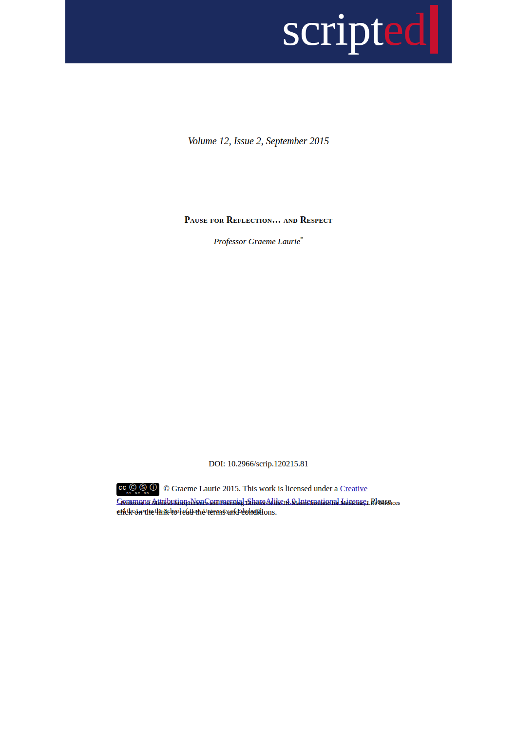scripted
Volume 12, Issue 2, September 2015
Pause for Reflection… and Respect
Professor Graeme Laurie*
DOI: 10.2966/scrip.120215.81
cc Ⓒ Ⓢ ⓘ BY NC ND © Graeme Laurie 2015. This work is licensed under a Creative Commons Attribution-NonCommercial-ShareAlike 4.0 International License. Please click on the link to read the terms and conditions.
* Professor of Medical Jurisprudence and Founding Director of the JK Mason Institute for Medicine, Life Sciences and the Law in the School of Law, University of Edinburgh